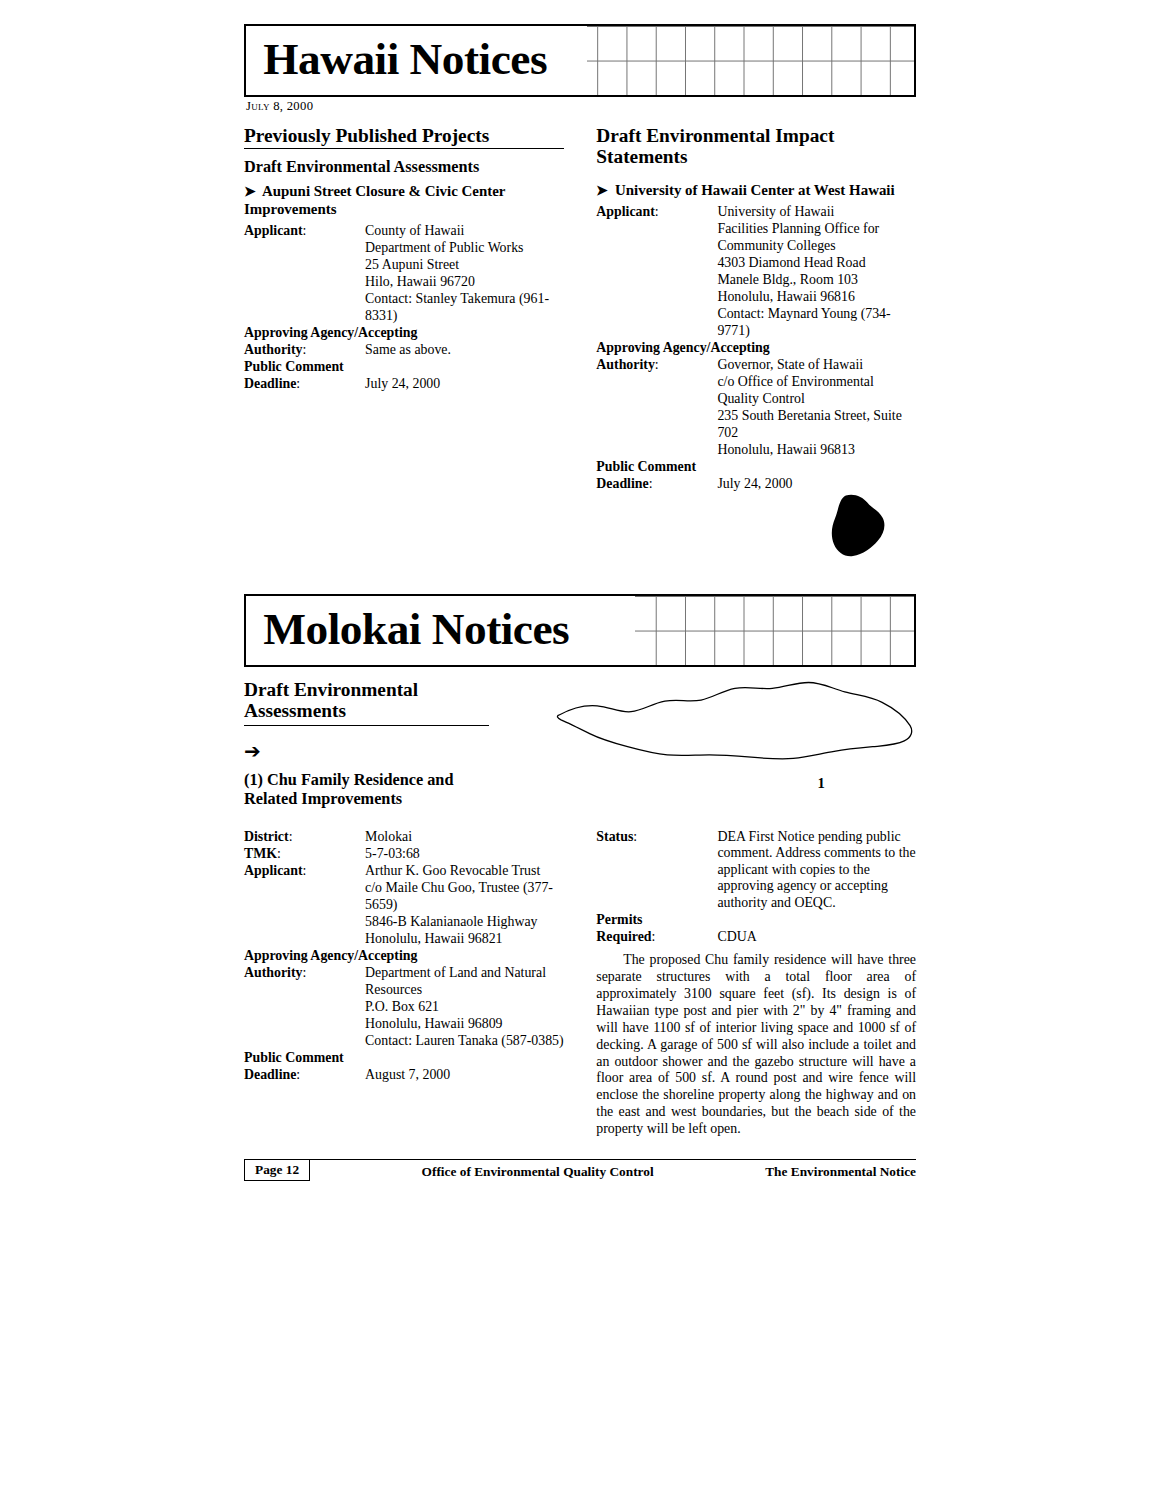Hawaii Notices
July 8, 2000
Previously Published Projects
Draft Environmental Assessments
➤ Aupuni Street Closure & Civic Center Improvements
| Applicant : | County of Hawaii |
| | Department of Public Works |
| | 25 Aupuni Street |
| | Hilo, Hawaii 96720 |
| | Contact: Stanley Takemura (961-8331) |
| Approving Agency/Accepting |
| Authority : | Same as above. |
| Public Comment |
| Deadline : | July 24, 2000 |
Draft Environmental Impact Statements
➤ University of Hawaii Center at West Hawaii
| Applicant : | University of Hawaii |
| | Facilities Planning Office for Community Colleges |
| | 4303 Diamond Head Road |
| | Manele Bldg., Room 103 |
| | Honolulu, Hawaii 96816 |
| | Contact: Maynard Young (734-9771) |
| Approving Agency/Accepting |
| Authority : | Governor, State of Hawaii |
| | c/o Office of Environmental Quality Control |
| | 235 South Beretania Street, Suite 702 |
| | Honolulu, Hawaii 96813 |
| Public Comment |
| Deadline : | July 24, 2000 |
Molokai Notices
Draft Environmental
Assessments
➔
(1) Chu Family Residence and
Related Improvements
1
| District : | Molokai |
| TMK : | 5-7-03:68 |
| Applicant : | Arthur K. Goo Revocable Trust |
| | c/o Maile Chu Goo, Trustee (377-5659) |
| | 5846-B Kalanianaole Highway |
| | Honolulu, Hawaii 96821 |
| Approving Agency/Accepting |
| Authority : | Department of Land and Natural Resources |
| | P.O. Box 621 |
| | Honolulu, Hawaii 96809 |
| | Contact: Lauren Tanaka (587-0385) |
| Public Comment |
| Deadline : | August 7, 2000 |
| Status : | DEA First Notice pending public comment. Address comments to the applicant with copies to the approving agency or accepting authority and OEQC. |
| Permits |
| Required : | CDUA |
The proposed Chu family residence will have three separate structures with a total floor area of approximately 3100 square feet (sf). Its design is of Hawaiian type post and pier with 2" by 4" framing and will have 1100 sf of interior living space and 1000 sf of decking. A garage of 500 sf will also include a toilet and an outdoor shower and the gazebo structure will have a floor area of 500 sf. A round post and wire fence will enclose the shoreline property along the highway and on the east and west boundaries, but the beach side of the property will be left open.
Page 12
Office of Environmental Quality Control
The Environmental Notice